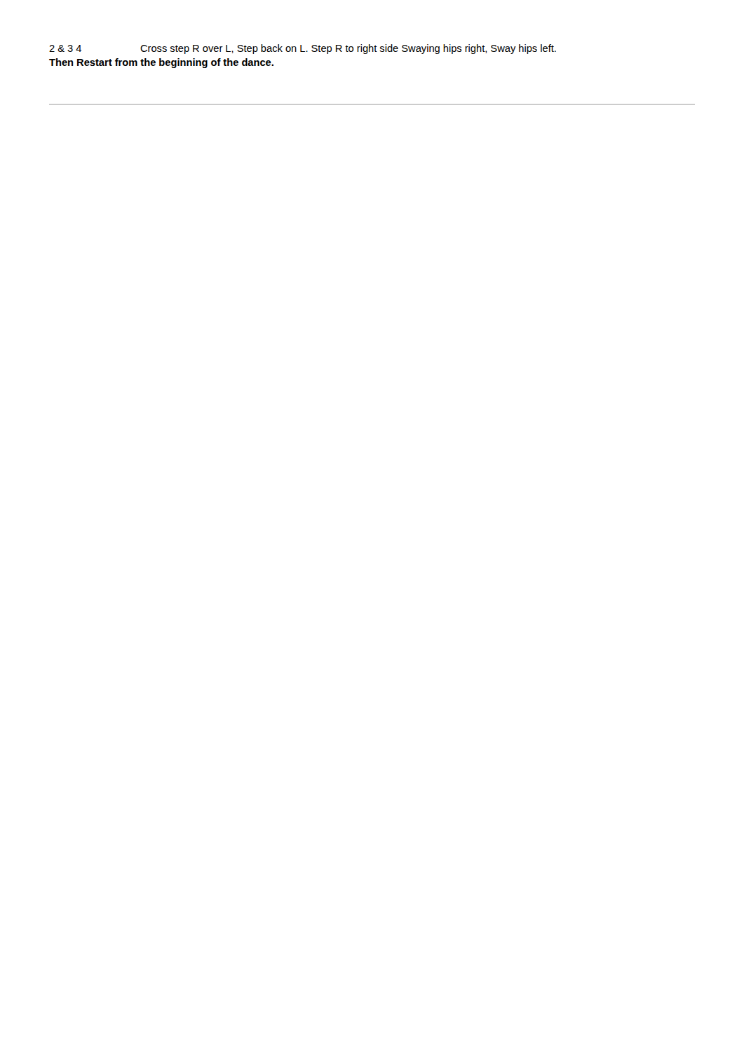2 & 3 4 Cross step R over L, Step back on L. Step R to right side Swaying hips right, Sway hips left.
Then Restart from the beginning of the dance.